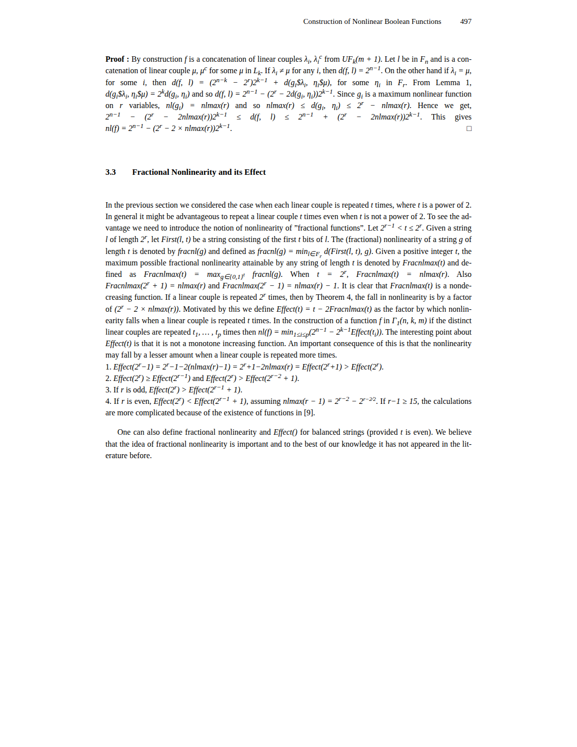Construction of Nonlinear Boolean Functions 497
Proof : By construction f is a concatenation of linear couples λi, λic from UFk(m + 1). Let l be in Fn and is a concatenation of linear couple μ, μc for some μ in Lk. If λi ≠ μ for any i, then d(f, l) = 2n−1. On the other hand if λi = μ, for some i, then d(f, l) = (2n−k − 2r)2k−1 + d(gi$λi, ηi$μ), for some ηi in Fr. From Lemma 1, d(gi$λi, ηi$μ) = 2kd(gi, ηi) and so d(f, l) = 2n−1 − (2r − 2d(gi, ηi))2k−1. Since gi is a maximum nonlinear function on r variables, nl(gi) = nlmax(r) and so nlmax(r) ≤ d(gi, ηi) ≤ 2r − nlmax(r). Hence we get, 2n−1 − (2r − 2nlmax(r))2k−1 ≤ d(f, l) ≤ 2n−1 + (2r − 2nlmax(r))2k−1. This gives nl(f) = 2n−1 − (2r − 2 × nlmax(r))2k−1. □
3.3 Fractional Nonlinearity and its Effect
In the previous section we considered the case when each linear couple is repeated t times, where t is a power of 2. In general it might be advantageous to repeat a linear couple t times even when t is not a power of 2. To see the advantage we need to introduce the notion of nonlinearity of ”fractional functions”. Let 2r−1 < t ≤ 2r. Given a string l of length 2r, let First(l, t) be a string consisting of the first t bits of l. The (fractional) nonlinearity of a string g of length t is denoted by fracnl(g) and defined as fracnl(g) = minl∈Fr d(First(l, t), g). Given a positive integer t, the maximum possible fractional nonlinearity attainable by any string of length t is denoted by Fracnlmax(t) and defined as Fracnlmax(t) = maxg∈{0,1}t fracnl(g). When t = 2r, Fracnlmax(t) = nlmax(r). Also Fracnlmax(2r + 1) = nlmax(r) and Fracnlmax(2r − 1) = nlmax(r) − 1. It is clear that Fracnlmax(t) is a nondecreasing function. If a linear couple is repeated 2r times, then by Theorem 4, the fall in nonlinearity is by a factor of (2r − 2 × nlmax(r)). Motivated by this we define Effect(t) = t − 2Fracnlmax(t) as the factor by which nonlinearity falls when a linear couple is repeated t times. In the construction of a function f in Γ1(n, k, m) if the distinct linear couples are repeated t1, … , tp times then nl(f) = min1≤i≤p(2n−1 − 2k−1Effect(ti)). The interesting point about Effect(t) is that it is not a monotone increasing function. An important consequence of this is that the nonlinearity may fall by a lesser amount when a linear couple is repeated more times.
1. Effect(2r−1) = 2r−1−2(nlmax(r)−1) = 2r+1−2nlmax(r) = Effect(2r+1) > Effect(2r).
2. Effect(2r) ≥ Effect(2r−1) and Effect(2r) > Effect(2r−2 + 1).
3. If r is odd, Effect(2r) > Effect(2r−1 + 1).
4. If r is even, Effect(2r) < Effect(2r−1 + 1), assuming nlmax(r − 1) = 2r−2 − 2r−2⁄2. If r−1 ≥ 15, the calculations are more complicated because of the existence of functions in [9].
One can also define fractional nonlinearity and Effect() for balanced strings (provided t is even). We believe that the idea of fractional nonlinearity is important and to the best of our knowledge it has not appeared in the literature before.